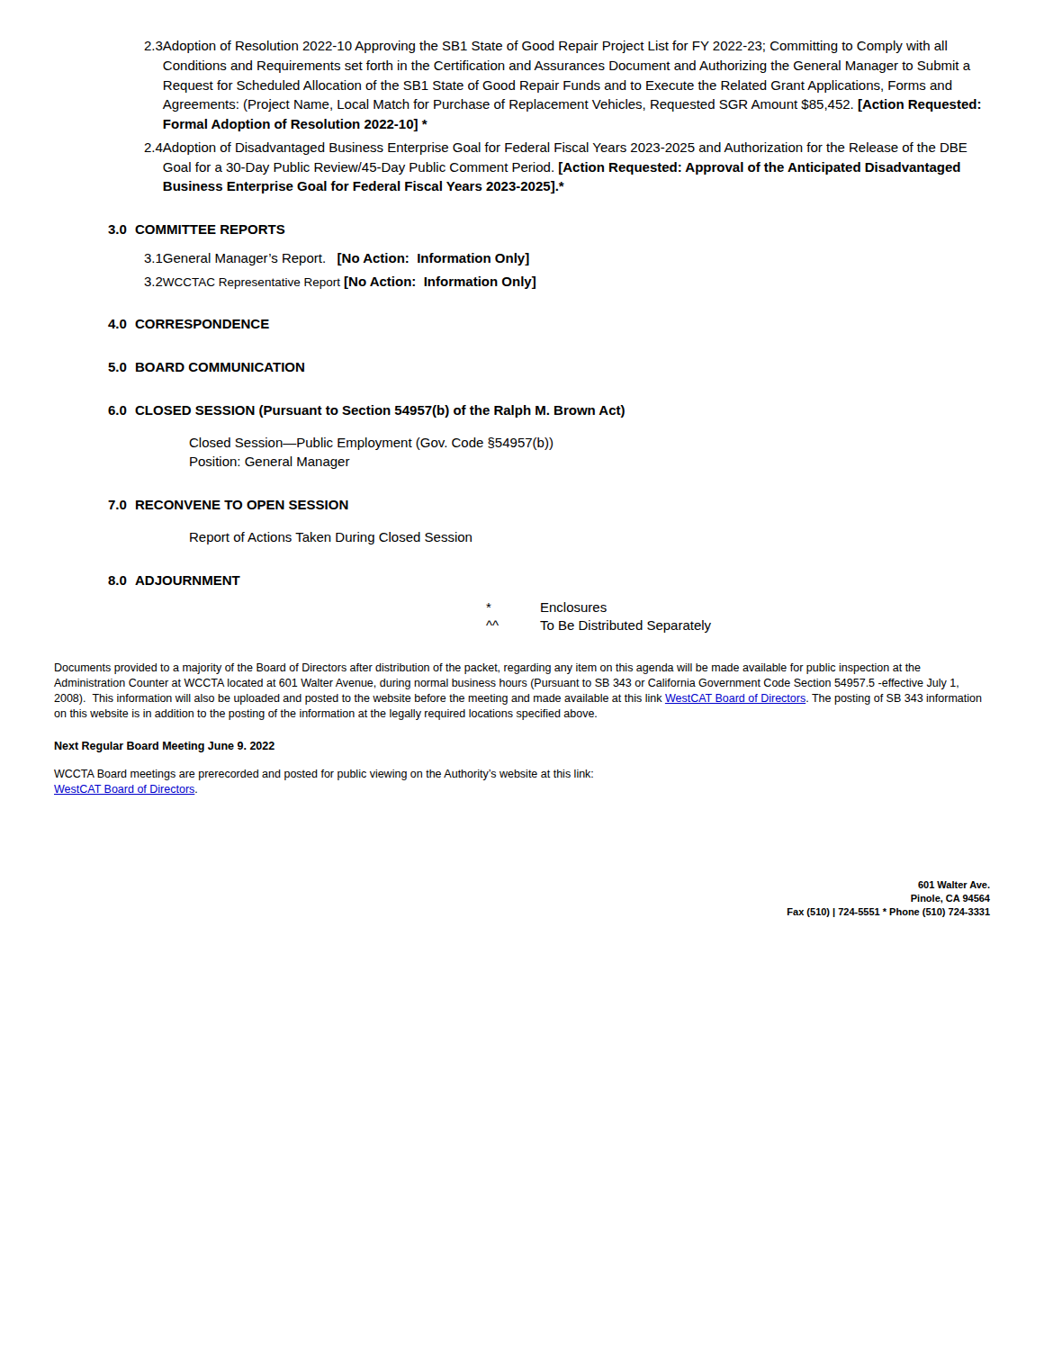2.3
Adoption of Resolution 2022-10 Approving the SB1 State of Good Repair Project List for FY 2022-23; Committing to Comply with all Conditions and Requirements set forth in the Certification and Assurances Document and Authorizing the General Manager to Submit a Request for Scheduled Allocation of the SB1 State of Good Repair Funds and to Execute the Related Grant Applications, Forms and Agreements: (Project Name, Local Match for Purchase of Replacement Vehicles, Requested SGR Amount $85,452. [Action Requested: Formal Adoption of Resolution 2022-10] *
2.4
Adoption of Disadvantaged Business Enterprise Goal for Federal Fiscal Years 2023-2025 and Authorization for the Release of the DBE Goal for a 30-Day Public Review/45-Day Public Comment Period. [Action Requested: Approval of the Anticipated Disadvantaged Business Enterprise Goal for Federal Fiscal Years 2023-2025].*
3.0
COMMITTEE REPORTS
3.1
General Manager’s Report. [No Action: Information Only]
3.2
WCCTAC Representative Report [No Action: Information Only]
4.0
CORRESPONDENCE
5.0
BOARD COMMUNICATION
6.0
CLOSED SESSION (Pursuant to Section 54957(b) of the Ralph M. Brown Act)
Closed Session—Public Employment (Gov. Code §54957(b))
Position: General Manager
7.0
RECONVENE TO OPEN SESSION
Report of Actions Taken During Closed Session
8.0
ADJOURNMENT
*Enclosures
^^To Be Distributed Separately
Documents provided to a majority of the Board of Directors after distribution of the packet, regarding any item on this agenda will be made available for public inspection at the Administration Counter at WCCTA located at 601 Walter Avenue, during normal business hours (Pursuant to SB 343 or California Government Code Section 54957.5 -effective July 1, 2008). This information will also be uploaded and posted to the website before the meeting and made available at this link WestCAT Board of Directors. The posting of SB 343 information on this website is in addition to the posting of the information at the legally required locations specified above.
Next Regular Board Meeting June 9. 2022
WCCTA Board meetings are prerecorded and posted for public viewing on the Authority’s website at this link:
WestCAT Board of Directors.
601 Walter Ave.
Pinole, CA 94564
Fax (510) | 724-5551 * Phone (510) 724-3331